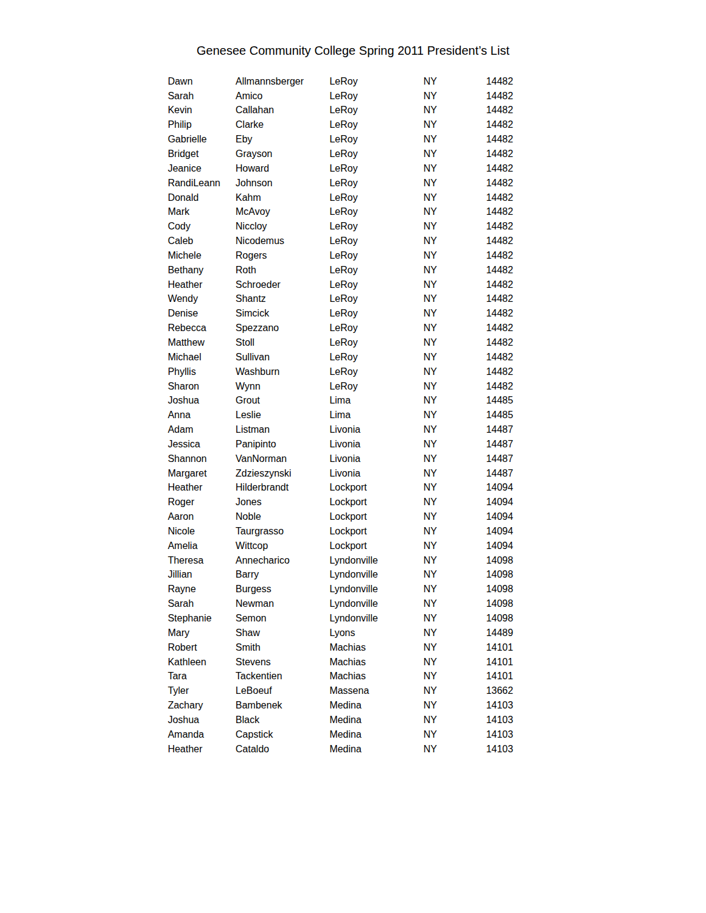Genesee Community College Spring 2011 President’s List
| Dawn | Allmannsberger | LeRoy | NY | 14482 |
| Sarah | Amico | LeRoy | NY | 14482 |
| Kevin | Callahan | LeRoy | NY | 14482 |
| Philip | Clarke | LeRoy | NY | 14482 |
| Gabrielle | Eby | LeRoy | NY | 14482 |
| Bridget | Grayson | LeRoy | NY | 14482 |
| Jeanice | Howard | LeRoy | NY | 14482 |
| RandiLeann | Johnson | LeRoy | NY | 14482 |
| Donald | Kahm | LeRoy | NY | 14482 |
| Mark | McAvoy | LeRoy | NY | 14482 |
| Cody | Niccloy | LeRoy | NY | 14482 |
| Caleb | Nicodemus | LeRoy | NY | 14482 |
| Michele | Rogers | LeRoy | NY | 14482 |
| Bethany | Roth | LeRoy | NY | 14482 |
| Heather | Schroeder | LeRoy | NY | 14482 |
| Wendy | Shantz | LeRoy | NY | 14482 |
| Denise | Simcick | LeRoy | NY | 14482 |
| Rebecca | Spezzano | LeRoy | NY | 14482 |
| Matthew | Stoll | LeRoy | NY | 14482 |
| Michael | Sullivan | LeRoy | NY | 14482 |
| Phyllis | Washburn | LeRoy | NY | 14482 |
| Sharon | Wynn | LeRoy | NY | 14482 |
| Joshua | Grout | Lima | NY | 14485 |
| Anna | Leslie | Lima | NY | 14485 |
| Adam | Listman | Livonia | NY | 14487 |
| Jessica | Panipinto | Livonia | NY | 14487 |
| Shannon | VanNorman | Livonia | NY | 14487 |
| Margaret | Zdzieszynski | Livonia | NY | 14487 |
| Heather | Hilderbrandt | Lockport | NY | 14094 |
| Roger | Jones | Lockport | NY | 14094 |
| Aaron | Noble | Lockport | NY | 14094 |
| Nicole | Taurgrasso | Lockport | NY | 14094 |
| Amelia | Wittcop | Lockport | NY | 14094 |
| Theresa | Annecharico | Lyndonville | NY | 14098 |
| Jillian | Barry | Lyndonville | NY | 14098 |
| Rayne | Burgess | Lyndonville | NY | 14098 |
| Sarah | Newman | Lyndonville | NY | 14098 |
| Stephanie | Semon | Lyndonville | NY | 14098 |
| Mary | Shaw | Lyons | NY | 14489 |
| Robert | Smith | Machias | NY | 14101 |
| Kathleen | Stevens | Machias | NY | 14101 |
| Tara | Tackentien | Machias | NY | 14101 |
| Tyler | LeBoeuf | Massena | NY | 13662 |
| Zachary | Bambenek | Medina | NY | 14103 |
| Joshua | Black | Medina | NY | 14103 |
| Amanda | Capstick | Medina | NY | 14103 |
| Heather | Cataldo | Medina | NY | 14103 |